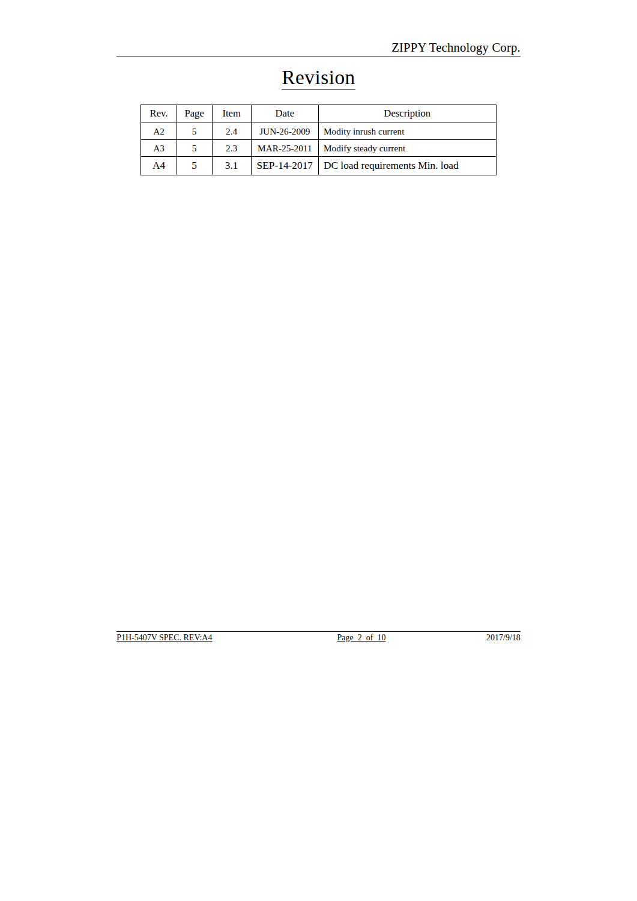ZIPPY Technology Corp.
Revision
| Rev. | Page | Item | Date | Description |
| --- | --- | --- | --- | --- |
| A2 | 5 | 2.4 | JUN-26-2009 | Modity inrush current |
| A3 | 5 | 2.3 | MAR-25-2011 | Modify steady current |
| A4 | 5 | 3.1 | SEP-14-2017 | DC load requirements Min. load |
P1H-5407V SPEC. REV:A4
Page 2 of 10
2017/9/18